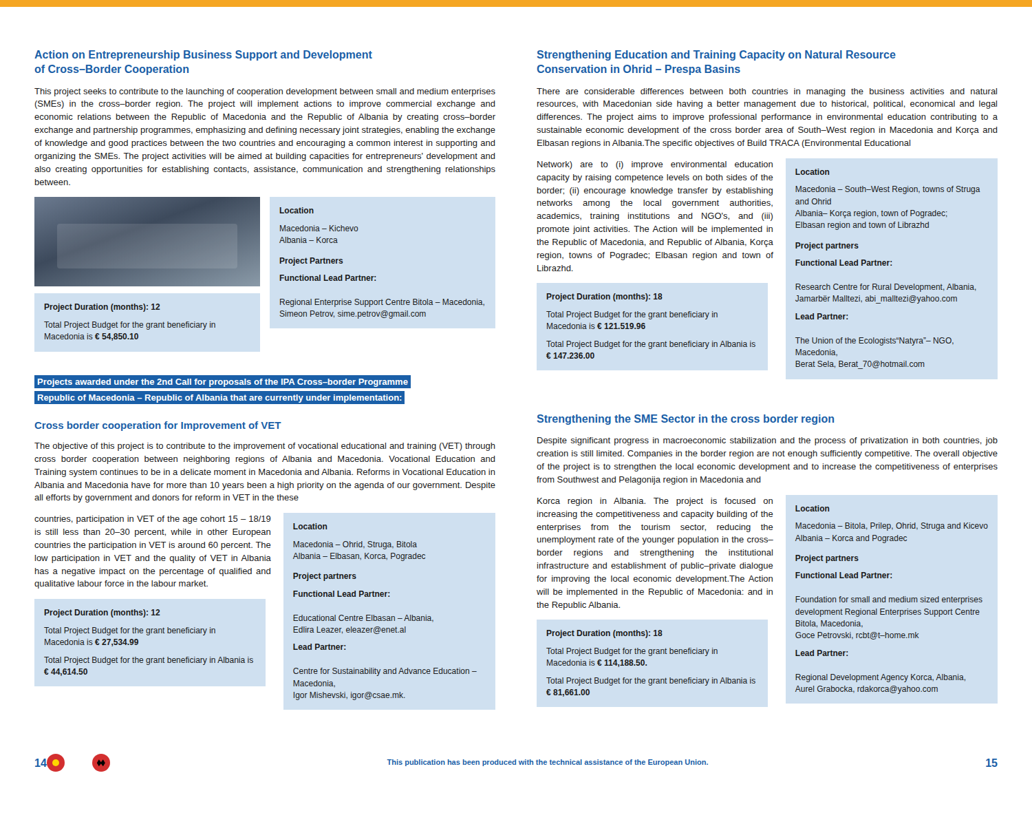Action on Entrepreneurship Business Support and Development
of Cross–Border Cooperation
This project seeks to contribute to the launching of cooperation development between small and medium enterprises (SMEs) in the cross–border region. The project will implement actions to improve commercial exchange and economic relations between the Republic of Macedonia and the Republic of Albania by creating cross–border exchange and partnership programmes, emphasizing and defining necessary joint strategies, enabling the exchange of knowledge and good practices between the two countries and encouraging a common interest in supporting and organizing the SMEs. The project activities will be aimed at building capacities for entrepreneurs' development and also creating opportunities for establishing contacts, assistance, communication and strengthening relationships between.
Project Duration (months): 12
Total Project Budget for the grant beneficiary in Macedonia is € 54,850.10
Location
Macedonia – Kichevo
Albania – Korca
Project Partners
Functional Lead Partner:
Regional Enterprise Support Centre Bitola – Macedonia,
Simeon Petrov, sime.petrov@gmail.com
Projects awarded under the 2nd Call for proposals of the IPA Cross–border Programme
Republic of Macedonia – Republic of Albania that are currently under implementation:
Cross border cooperation for Improvement of VET
The objective of this project is to contribute to the improvement of vocational educational and training (VET) through cross border cooperation between neighboring regions of Albania and Macedonia. Vocational Education and Training system continues to be in a delicate moment in Macedonia and Albania. Reforms in Vocational Education in Albania and Macedonia have for more than 10 years been a high priority on the agenda of our government. Despite all efforts by government and donors for reform in VET in the these
Location
Macedonia – Ohrid, Struga, Bitola
Albania – Elbasan, Korca, Pogradec
Project partners
Functional Lead Partner:
Educational Centre Elbasan – Albania,
Edlira Leazer, eleazer@enet.al
Lead Partner:
Centre for Sustainability and Advance Education – Macedonia,
Igor Mishevski, igor@csae.mk.
countries, participation in VET of the age cohort 15 – 18/19 is still less than 20–30 percent, while in other European countries the participation in VET is around 60 percent. The low participation in VET and the quality of VET in Albania has a negative impact on the percentage of qualified and qualitative labour force in the labour market.
Project Duration (months): 12
Total Project Budget for the grant beneficiary in Macedonia is € 27,534.99
Total Project Budget for the grant beneficiary in Albania is € 44,614.50
Strengthening Education and Training Capacity on Natural Resource
Conservation in Ohrid – Prespa Basins
There are considerable differences between both countries in managing the business activities and natural resources, with Macedonian side having a better management due to historical, political, economical and legal differences. The project aims to improve professional performance in environmental education contributing to a sustainable economic development of the cross border area of South–West region in Macedonia and Korça and Elbasan regions in Albania.The specific objectives of Build TRACA (Environmental Educational
Location
Macedonia – South–West Region, towns of Struga and Ohrid
Albania– Korça region, town of Pogradec;
Elbasan region and town of Librazhd
Project partners
Functional Lead Partner:
Research Centre for Rural Development, Albania,
Jamarbër Malltezi, abi_malltezi@yahoo.com
Lead Partner:
The Union of the Ecologists“Natyra”– NGO, Macedonia,
Berat Sela, Berat_70@hotmail.com
Network) are to (i) improve environmental education capacity by raising competence levels on both sides of the border; (ii) encourage knowledge transfer by establishing networks among the local government authorities, academics, training institutions and NGO's, and (iii) promote joint activities. The Action will be implemented in the Republic of Macedonia, and Republic of Albania, Korça region, towns of Pogradec; Elbasan region and town of Librazhd.
Project Duration (months): 18
Total Project Budget for the grant beneficiary in Macedonia is € 121.519.96
Total Project Budget for the grant beneficiary in Albania is € 147.236.00
Strengthening the SME Sector in the cross border region
Despite significant progress in macroeconomic stabilization and the process of privatization in both countries, job creation is still limited. Companies in the border region are not enough sufficiently competitive. The overall objective of the project is to strengthen the local economic development and to increase the competitiveness of enterprises from Southwest and Pelagonija region in Macedonia and
Location
Macedonia – Bitola, Prilep, Ohrid, Struga and Kicevo
Albania – Korca and Pogradec
Project partners
Functional Lead Partner:
Foundation for small and medium sized enterprises development Regional Enterprises Support Centre Bitola, Macedonia,
Goce Petrovski, rcbt@t–home.mk
Lead Partner:
Regional Development Agency Korca, Albania,
Aurel Grabocka, rdakorca@yahoo.com
Korca region in Albania. The project is focused on increasing the competitiveness and capacity building of the enterprises from the tourism sector, reducing the unemployment rate of the younger population in the cross–border regions and strengthening the institutional infrastructure and establishment of public–private dialogue for improving the local economic development.The Action will be implemented in the Republic of Macedonia: and in the Republic Albania.
Project Duration (months): 18
Total Project Budget for the grant beneficiary in Macedonia is € 114,188.50.
Total Project Budget for the grant beneficiary in Albania is € 81,661.00
14
This publication has been produced with the technical assistance of the European Union.
15